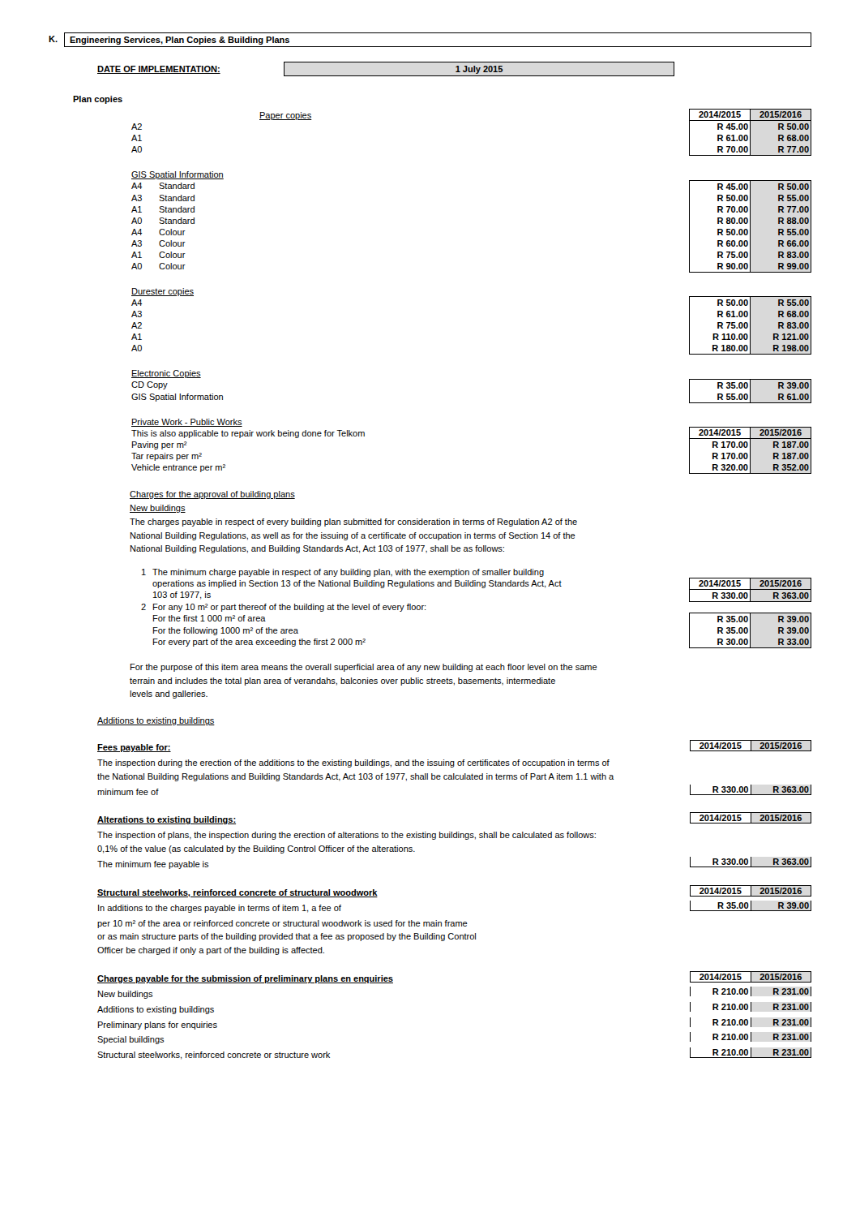K.
Engineering Services, Plan Copies & Building Plans
DATE OF IMPLEMENTATION:
1 July 2015
Plan copies
| | | Paper copies | 2014/2015 | 2015/2016 |
| A2 | | | R 45.00 | R 50.00 |
| A1 | | | R 61.00 | R 68.00 |
| A0 | | | R 70.00 | R 77.00 |
| GIS Spatial Information | | |
| A4 | Standard | | R 45.00 | R 50.00 |
| A3 | Standard | | R 50.00 | R 55.00 |
| A1 | Standard | | R 70.00 | R 77.00 |
| A0 | Standard | | R 80.00 | R 88.00 |
| A4 | Colour | | R 50.00 | R 55.00 |
| A3 | Colour | | R 60.00 | R 66.00 |
| A1 | Colour | | R 75.00 | R 83.00 |
| A0 | Colour | | R 90.00 | R 99.00 |
| Durester copies | | |
| A4 | | | R 50.00 | R 55.00 |
| A3 | | | R 61.00 | R 68.00 |
| A2 | | | R 75.00 | R 83.00 |
| A1 | | | R 110.00 | R 121.00 |
| A0 | | | R 180.00 | R 198.00 |
| Electronic Copies | | |
| CD Copy | R 35.00 | R 39.00 |
| GIS Spatial Information | R 55.00 | R 61.00 |
| Private Work - Public Works | | |
| This is also applicable to repair work being done for Telkom | 2014/2015 | 2015/2016 |
| Paving per m² | R 170.00 | R 187.00 |
| Tar repairs per m² | R 170.00 | R 187.00 |
| Vehicle entrance per m² | R 320.00 | R 352.00 |
Charges for the approval of building plans
New buildings
The charges payable in respect of every building plan submitted for consideration in terms of Regulation A2 of the
National Building Regulations, as well as for the issuing of a certificate of occupation in terms of Section 14 of the
National Building Regulations, and Building Standards Act, Act 103 of 1977, shall be as follows:
| 1 | The minimum charge payable in respect of any building plan, with the exemption of smaller building | | |
| | operations as implied in Section 13 of the National Building Regulations and Building Standards Act, Act | 2014/2015 | 2015/2016 |
| | 103 of 1977, is | R 330.00 | R 363.00 |
| 2 | For any 10 m² or part thereof of the building at the level of every floor: | | |
| | For the first 1 000 m² of area | R 35.00 | R 39.00 |
| | For the following 1000 m² of the area | R 35.00 | R 39.00 |
| | For every part of the area exceeding the first 2 000 m² | R 30.00 | R 33.00 |
For the purpose of this item area means the overall superficial area of any new building at each floor level on the same
terrain and includes the total plan area of verandahs, balconies over public streets, basements, intermediate
levels and galleries.
Additions to existing buildings
Fees payable for:
| 2014/2015 | 2015/2016 |
The inspection during the erection of the additions to the existing buildings, and the issuing of certificates of occupation in terms of
the National Building Regulations and Building Standards Act, Act 103 of 1977, shall be calculated in terms of Part A item 1.1 with a
minimum fee of
| R 330.00 | R 363.00 |
Alterations to existing buildings:
| 2014/2015 | 2015/2016 |
The inspection of plans, the inspection during the erection of alterations to the existing buildings, shall be calculated as follows:
0,1% of the value (as calculated by the Building Control Officer of the alterations.
The minimum fee payable is
| R 330.00 | R 363.00 |
Structural steelworks, reinforced concrete of structural woodwork
| 2014/2015 | 2015/2016 |
In additions to the charges payable in terms of item 1, a fee of
| R 35.00 | R 39.00 |
per 10 m² of the area or reinforced concrete or structural woodwork is used for the main frame
or as main structure parts of the building provided that a fee as proposed by the Building Control
Officer be charged if only a part of the building is affected.
Charges payable for the submission of preliminary plans en enquiries
| 2014/2015 | 2015/2016 |
New buildings
| R 210.00 | R 231.00 |
Additions to existing buildings
| R 210.00 | R 231.00 |
Preliminary plans for enquiries
| R 210.00 | R 231.00 |
Special buildings
| R 210.00 | R 231.00 |
Structural steelworks, reinforced concrete or structure work
| R 210.00 | R 231.00 |